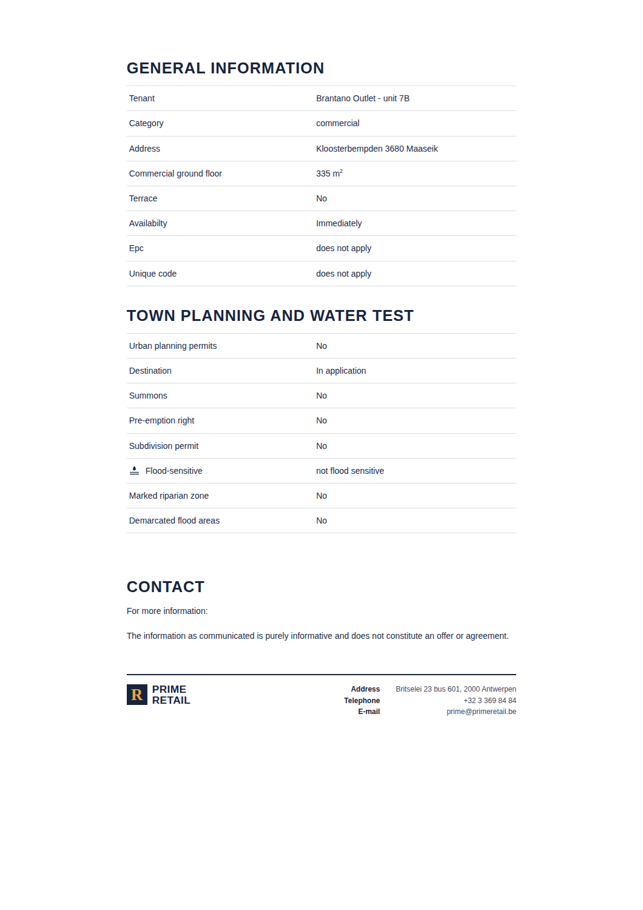GENERAL INFORMATION
| Tenant | Brantano Outlet - unit 7B |
| Category | commercial |
| Address | Kloosterbempden 3680 Maaseik |
| Commercial ground floor | 335 m 2 |
| Terrace | No |
| Availabilty | Immediately |
| Epc | does not apply |
| Unique code | does not apply |
TOWN PLANNING AND WATER TEST
| Urban planning permits | No |
| Destination | In application |
| Summons | No |
| Pre-emption right | No |
| Subdivision permit | No |
| Flood-sensitive | not flood sensitive |
| Marked riparian zone | No |
| Demarcated flood areas | No |
CONTACT
For more information:
The information as communicated is purely informative and does not constitute an offer or agreement.
R
PRIME RETAIL
Address
Telephone
E-mail
Britselei 23 bus 601, 2000 Antwerpen
+32 3 369 84 84
prime@primeretail.be